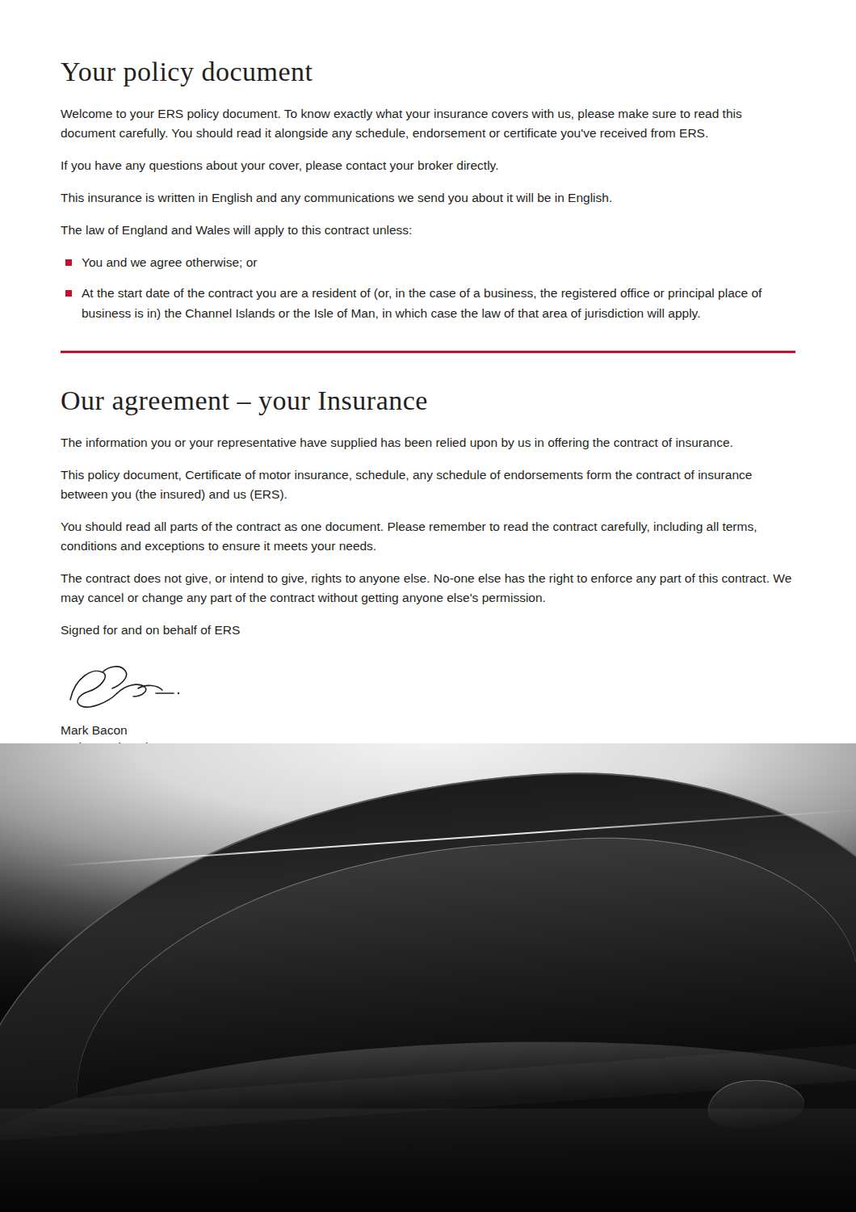Your policy document
Welcome to your ERS policy document. To know exactly what your insurance covers with us, please make sure to read this document carefully. You should read it alongside any schedule, endorsement or certificate you've received from ERS.
If you have any questions about your cover, please contact your broker directly.
This insurance is written in English and any communications we send you about it will be in English.
The law of England and Wales will apply to this contract unless:
You and we agree otherwise; or
At the start date of the contract you are a resident of (or, in the case of a business, the registered office or principal place of business is in) the Channel Islands or the Isle of Man, in which case the law of that area of jurisdiction will apply.
Our agreement – your Insurance
The information you or your representative have supplied has been relied upon by us in offering the contract of insurance.
This policy document, Certificate of motor insurance, schedule, any schedule of endorsements form the contract of insurance between you (the insured) and us (ERS).
You should read all parts of the contract as one document. Please remember to read the contract carefully, including all terms, conditions and exceptions to ensure it meets your needs.
The contract does not give, or intend to give, rights to anyone else. No-one else has the right to enforce any part of this contract. We may cancel or change any part of the contract without getting anyone else's permission.
Signed for and on behalf of ERS
Mark Bacon
Active Underwriter